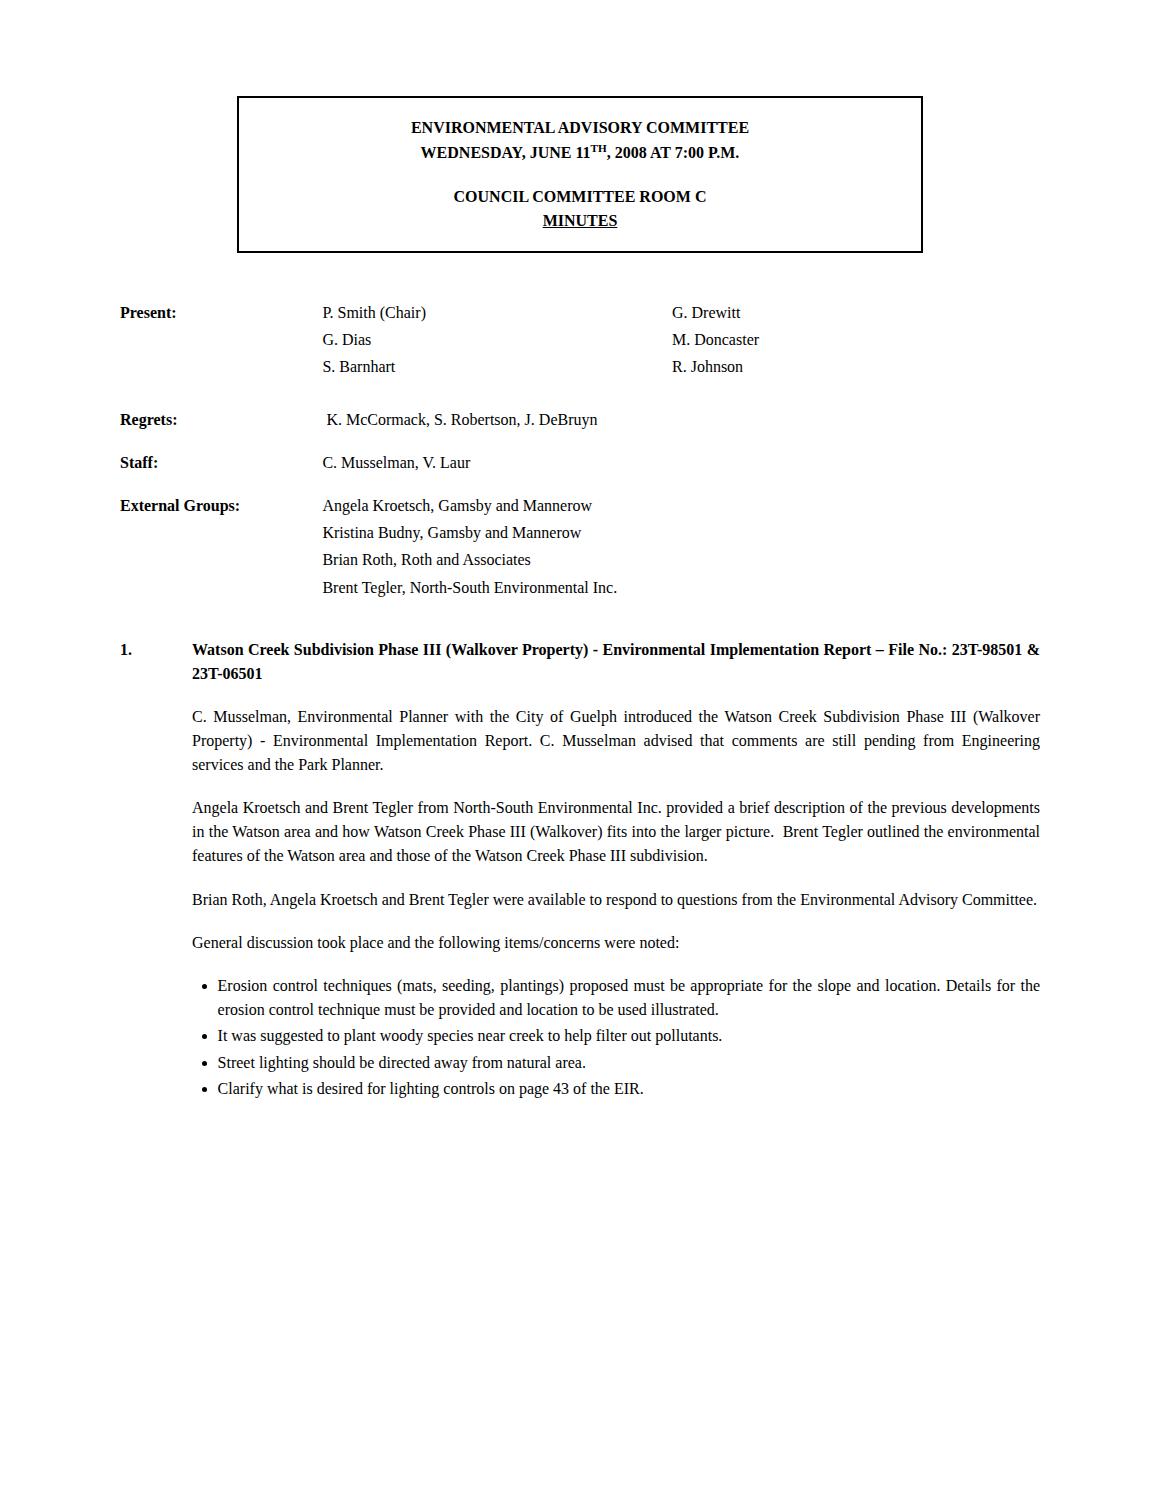Environmental Advisory Committee
Wednesday, June 11TH, 2008 at 7:00 P.M.
Council Committee Room C
Minutes
| Present: | P. Smith (Chair) | G. Drewitt |
| | G. Dias | M. Doncaster |
| | S. Barnhart | R. Johnson |
| Regrets: | K. McCormack, S. Robertson, J. DeBruyn |
| Staff: | C. Musselman, V. Laur |
| External Groups: | Angela Kroetsch, Gamsby and Mannerow |
| | Kristina Budny, Gamsby and Mannerow |
| | Brian Roth, Roth and Associates |
| | Brent Tegler, North-South Environmental Inc. |
1. Watson Creek Subdivision Phase III (Walkover Property) - Environmental Implementation Report – File No.: 23T-98501 & 23T-06501
C. Musselman, Environmental Planner with the City of Guelph introduced the Watson Creek Subdivision Phase III (Walkover Property) - Environmental Implementation Report. C. Musselman advised that comments are still pending from Engineering services and the Park Planner.
Angela Kroetsch and Brent Tegler from North-South Environmental Inc. provided a brief description of the previous developments in the Watson area and how Watson Creek Phase III (Walkover) fits into the larger picture. Brent Tegler outlined the environmental features of the Watson area and those of the Watson Creek Phase III subdivision.
Brian Roth, Angela Kroetsch and Brent Tegler were available to respond to questions from the Environmental Advisory Committee.
General discussion took place and the following items/concerns were noted:
Erosion control techniques (mats, seeding, plantings) proposed must be appropriate for the slope and location. Details for the erosion control technique must be provided and location to be used illustrated.
It was suggested to plant woody species near creek to help filter out pollutants.
Street lighting should be directed away from natural area.
Clarify what is desired for lighting controls on page 43 of the EIR.